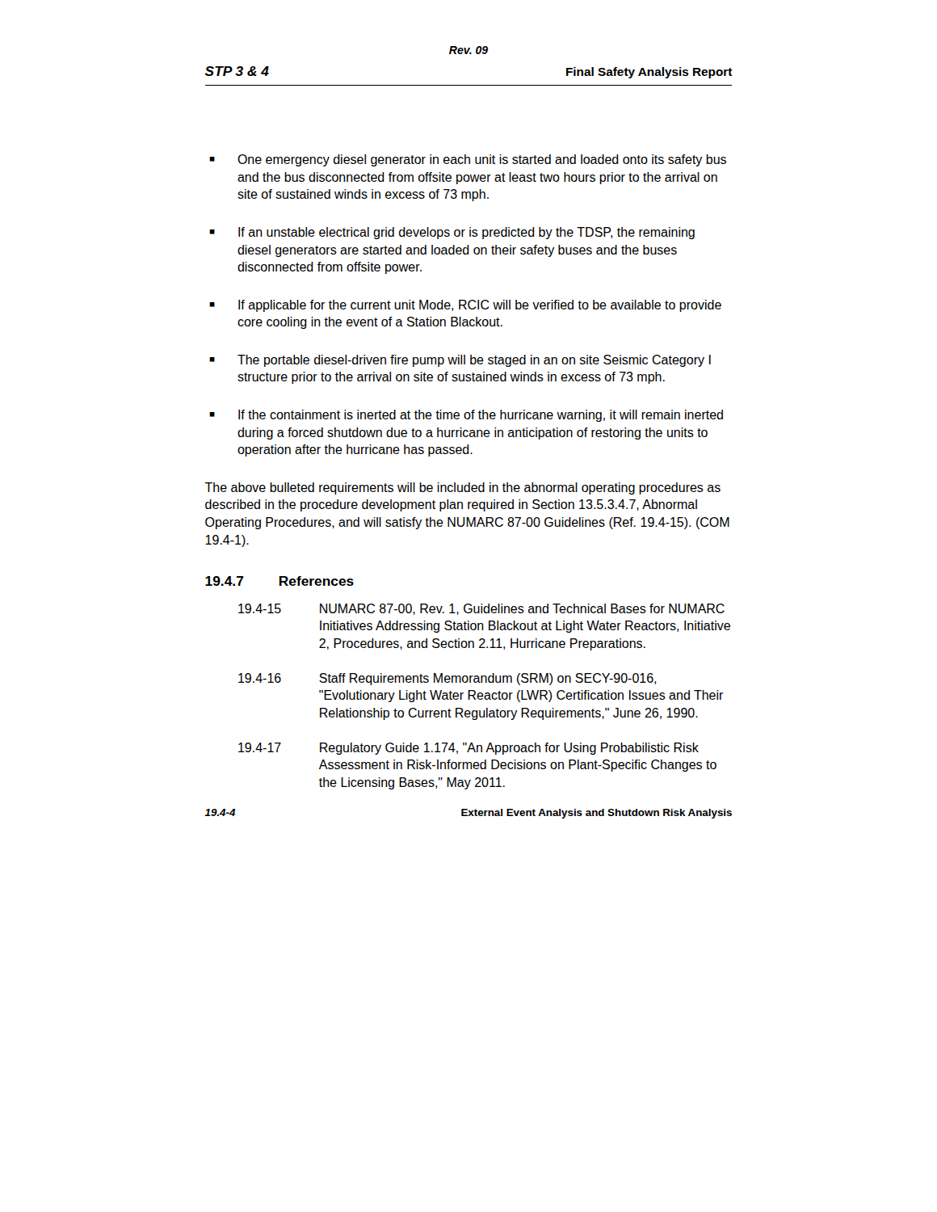Rev. 09
STP 3 & 4
Final Safety Analysis Report
One emergency diesel generator in each unit is started and loaded onto its safety bus and the bus disconnected from offsite power at least two hours prior to the arrival on site of sustained winds in excess of 73 mph.
If an unstable electrical grid develops or is predicted by the TDSP, the remaining diesel generators are started and loaded on their safety buses and the buses disconnected from offsite power.
If applicable for the current unit Mode, RCIC will be verified to be available to provide core cooling in the event of a Station Blackout.
The portable diesel-driven fire pump will be staged in an on site Seismic Category I structure prior to the arrival on site of sustained winds in excess of 73 mph.
If the containment is inerted at the time of the hurricane warning, it will remain inerted during a forced shutdown due to a hurricane in anticipation of restoring the units to operation after the hurricane has passed.
The above bulleted requirements will be included in the abnormal operating procedures as described in the procedure development plan required in Section 13.5.3.4.7, Abnormal Operating Procedures, and will satisfy the NUMARC 87-00 Guidelines (Ref. 19.4-15). (COM 19.4-1).
19.4.7 References
19.4-15
NUMARC 87-00, Rev. 1, Guidelines and Technical Bases for NUMARC Initiatives Addressing Station Blackout at Light Water Reactors, Initiative 2, Procedures, and Section 2.11, Hurricane Preparations.
19.4-16
Staff Requirements Memorandum (SRM) on SECY-90-016, "Evolutionary Light Water Reactor (LWR) Certification Issues and Their Relationship to Current Regulatory Requirements," June 26, 1990.
19.4-17
Regulatory Guide 1.174, "An Approach for Using Probabilistic Risk Assessment in Risk-Informed Decisions on Plant-Specific Changes to the Licensing Bases," May 2011.
19.4-4
External Event Analysis and Shutdown Risk Analysis